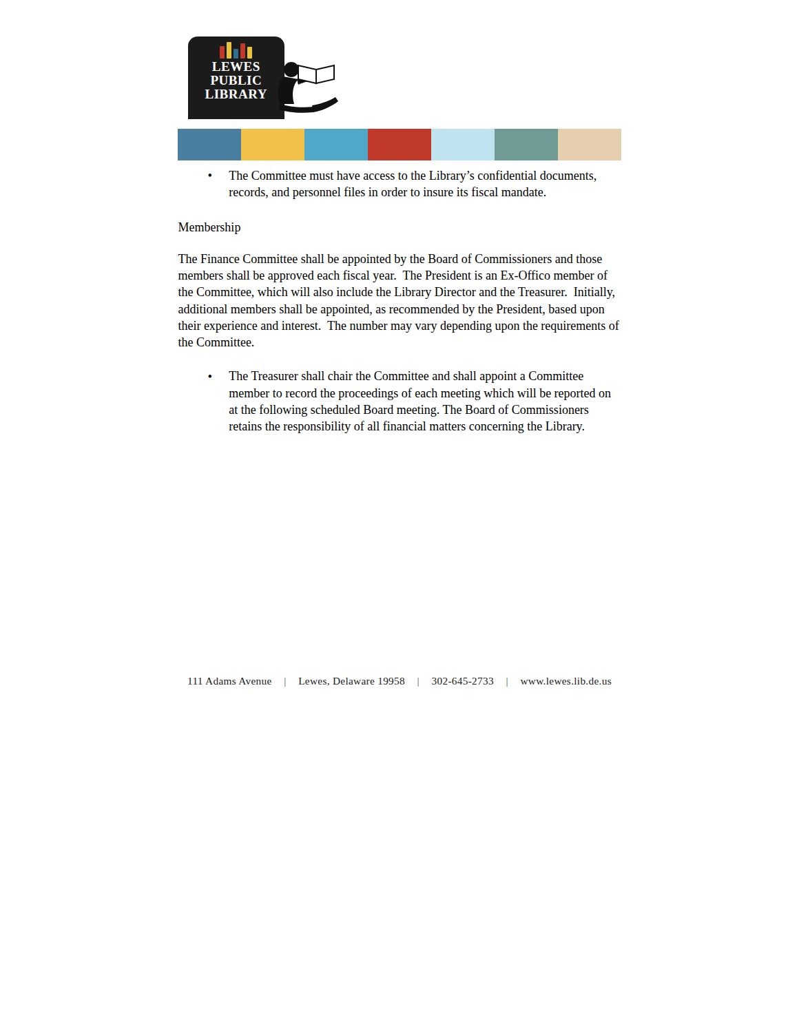Lewes
Public
Library
The Committee must have access to the Library’s confidential documents, records, and personnel files in order to insure its fiscal mandate.
Membership
The Finance Committee shall be appointed by the Board of Commissioners and those members shall be approved each fiscal year. The President is an Ex-Offico member of the Committee, which will also include the Library Director and the Treasurer. Initially, additional members shall be appointed, as recommended by the President, based upon their experience and interest. The number may vary depending upon the requirements of the Committee.
The Treasurer shall chair the Committee and shall appoint a Committee member to record the proceedings of each meeting which will be reported on at the following scheduled Board meeting. The Board of Commissioners retains the responsibility of all financial matters concerning the Library.
111 Adams Avenue | Lewes, Delaware 19958 | 302-645-2733 | www.lewes.lib.de.us